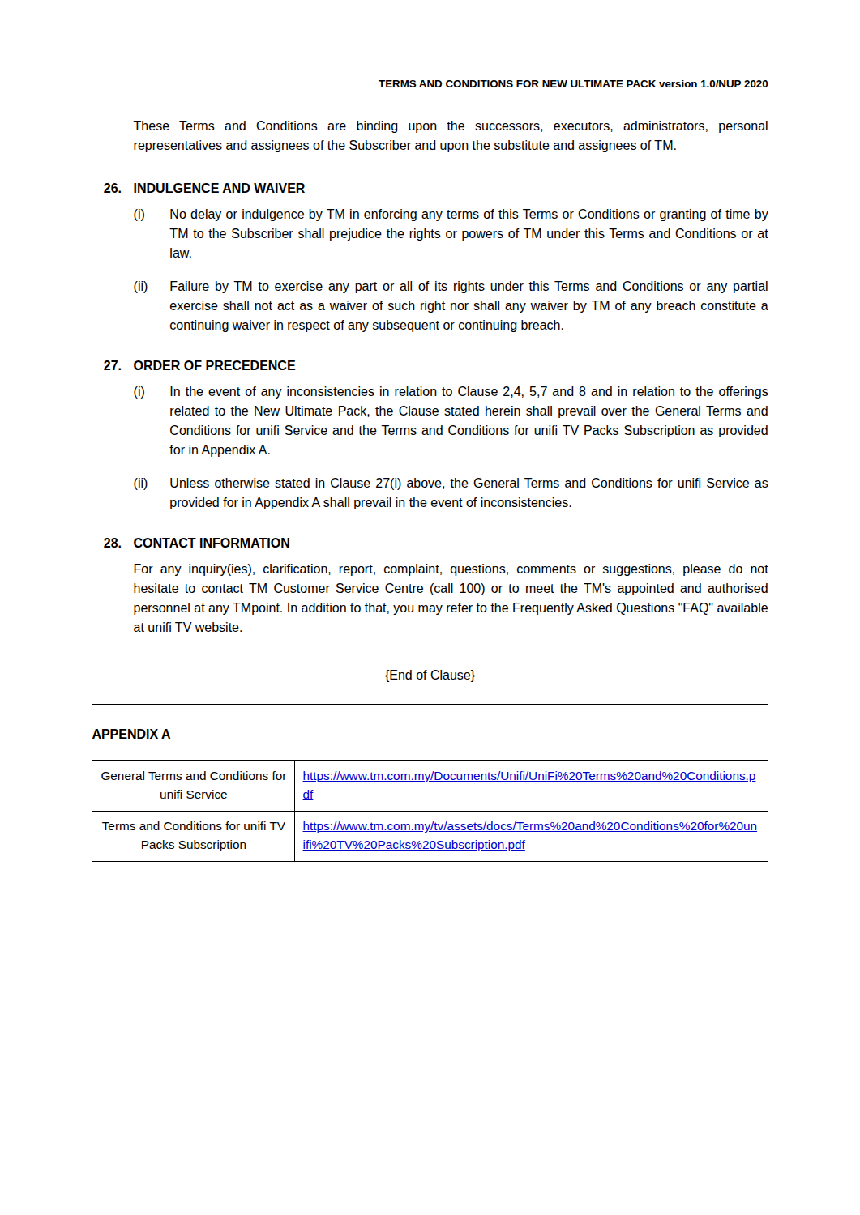TERMS AND CONDITIONS FOR NEW ULTIMATE PACK version 1.0/NUP 2020
These Terms and Conditions are binding upon the successors, executors, administrators, personal representatives and assignees of the Subscriber and upon the substitute and assignees of TM.
Indulgence and Waiver
No delay or indulgence by TM in enforcing any terms of this Terms or Conditions or granting of time by TM to the Subscriber shall prejudice the rights or powers of TM under this Terms and Conditions or at law.
Failure by TM to exercise any part or all of its rights under this Terms and Conditions or any partial exercise shall not act as a waiver of such right nor shall any waiver by TM of any breach constitute a continuing waiver in respect of any subsequent or continuing breach.
Order of Precedence
In the event of any inconsistencies in relation to Clause 2,4, 5,7 and 8 and in relation to the offerings related to the New Ultimate Pack, the Clause stated herein shall prevail over the General Terms and Conditions for unifi Service and the Terms and Conditions for unifi TV Packs Subscription as provided for in Appendix A.
Unless otherwise stated in Clause 27(i) above, the General Terms and Conditions for unifi Service as provided for in Appendix A shall prevail in the event of inconsistencies.
Contact Information
For any inquiry(ies), clarification, report, complaint, questions, comments or suggestions, please do not hesitate to contact TM Customer Service Centre (call 100) or to meet the TM's appointed and authorised personnel at any TMpoint. In addition to that, you may refer to the Frequently Asked Questions "FAQ" available at unifi TV website.
{End of Clause}
APPENDIX A
| General Terms and Conditions for unifi Service | https://www.tm.com.my/Documents/Unifi/UniFi%20Terms%20and%20Conditions.pdf |
| Terms and Conditions for unifi TV Packs Subscription | https://www.tm.com.my/tv/assets/docs/Terms%20and%20Conditions%20for%20unifi%20TV%20Packs%20Subscription.pdf |